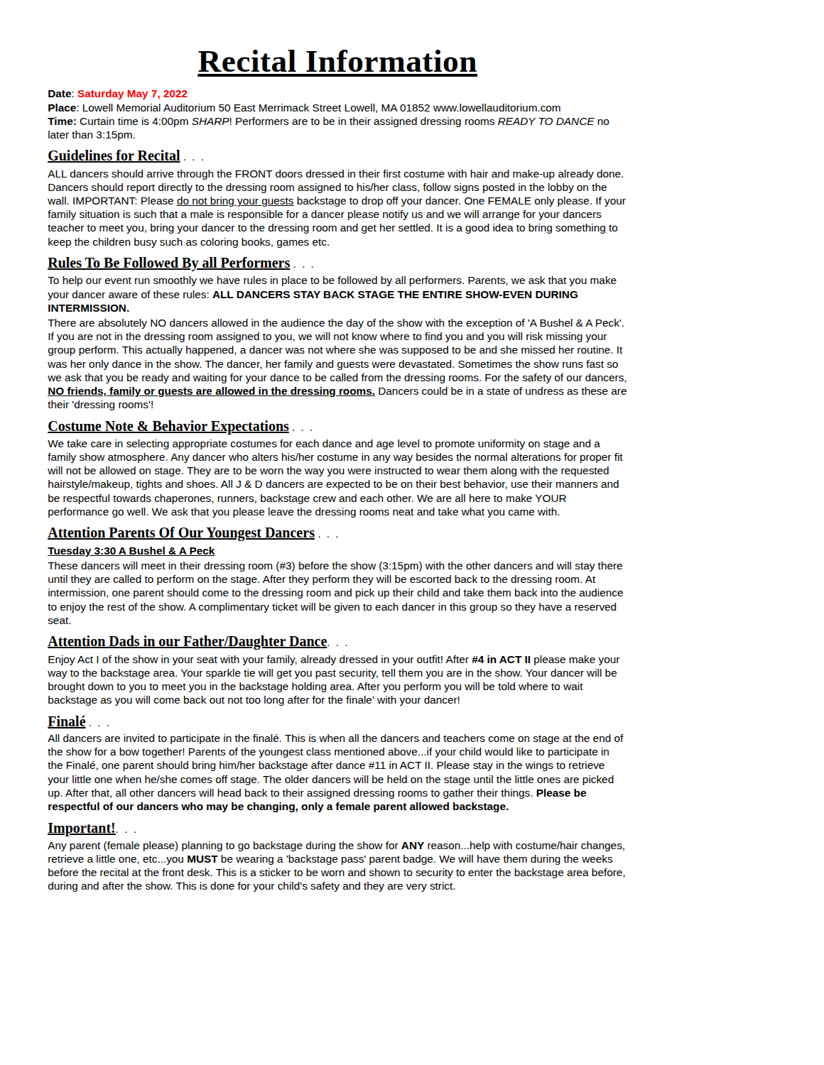Recital Information
Date: Saturday May 7, 2022
Place: Lowell Memorial Auditorium 50 East Merrimack Street Lowell, MA 01852 www.lowellauditorium.com
Time: Curtain time is 4:00pm SHARP! Performers are to be in their assigned dressing rooms READY TO DANCE no later than 3:15pm.
Guidelines for Recital
. . .
ALL dancers should arrive through the FRONT doors dressed in their first costume with hair and make-up already done. Dancers should report directly to the dressing room assigned to his/her class, follow signs posted in the lobby on the wall. IMPORTANT: Please do not bring your guests backstage to drop off your dancer. One FEMALE only please. If your family situation is such that a male is responsible for a dancer please notify us and we will arrange for your dancers teacher to meet you, bring your dancer to the dressing room and get her settled. It is a good idea to bring something to keep the children busy such as coloring books, games etc.
Rules To Be Followed By all Performers
. . .
To help our event run smoothly we have rules in place to be followed by all performers. Parents, we ask that you make your dancer aware of these rules: ALL DANCERS STAY BACK STAGE THE ENTIRE SHOW-EVEN DURING INTERMISSION.
There are absolutely NO dancers allowed in the audience the day of the show with the exception of 'A Bushel & A Peck'. If you are not in the dressing room assigned to you, we will not know where to find you and you will risk missing your group perform. This actually happened, a dancer was not where she was supposed to be and she missed her routine. It was her only dance in the show. The dancer, her family and guests were devastated. Sometimes the show runs fast so we ask that you be ready and waiting for your dance to be called from the dressing rooms. For the safety of our dancers, NO friends, family or guests are allowed in the dressing rooms. Dancers could be in a state of undress as these are their 'dressing rooms'!
Costume Note & Behavior Expectations
. . .
We take care in selecting appropriate costumes for each dance and age level to promote uniformity on stage and a family show atmosphere. Any dancer who alters his/her costume in any way besides the normal alterations for proper fit will not be allowed on stage. They are to be worn the way you were instructed to wear them along with the requested hairstyle/makeup, tights and shoes. All J & D dancers are expected to be on their best behavior, use their manners and be respectful towards chaperones, runners, backstage crew and each other. We are all here to make YOUR performance go well. We ask that you please leave the dressing rooms neat and take what you came with.
Attention Parents Of Our Youngest Dancers
. . .
Tuesday 3:30 A Bushel & A Peck
These dancers will meet in their dressing room (#3) before the show (3:15pm) with the other dancers and will stay there until they are called to perform on the stage. After they perform they will be escorted back to the dressing room. At intermission, one parent should come to the dressing room and pick up their child and take them back into the audience to enjoy the rest of the show. A complimentary ticket will be given to each dancer in this group so they have a reserved seat.
Attention Dads in our Father/Daughter Dance
. . .
Enjoy Act I of the show in your seat with your family, already dressed in your outfit! After #4 in ACT II please make your way to the backstage area. Your sparkle tie will get you past security, tell them you are in the show. Your dancer will be brought down to you to meet you in the backstage holding area. After you perform you will be told where to wait backstage as you will come back out not too long after for the finale' with your dancer!
Finalé . . .
All dancers are invited to participate in the finalé. This is when all the dancers and teachers come on stage at the end of the show for a bow together! Parents of the youngest class mentioned above...if your child would like to participate in the Finalé, one parent should bring him/her backstage after dance #11 in ACT II. Please stay in the wings to retrieve your little one when he/she comes off stage. The older dancers will be held on the stage until the little ones are picked up. After that, all other dancers will head back to their assigned dressing rooms to gather their things. Please be respectful of our dancers who may be changing, only a female parent allowed backstage.
Important!
. . .
Any parent (female please) planning to go backstage during the show for ANY reason...help with costume/hair changes, retrieve a little one, etc...you MUST be wearing a 'backstage pass' parent badge. We will have them during the weeks before the recital at the front desk. This is a sticker to be worn and shown to security to enter the backstage area before, during and after the show. This is done for your child's safety and they are very strict.